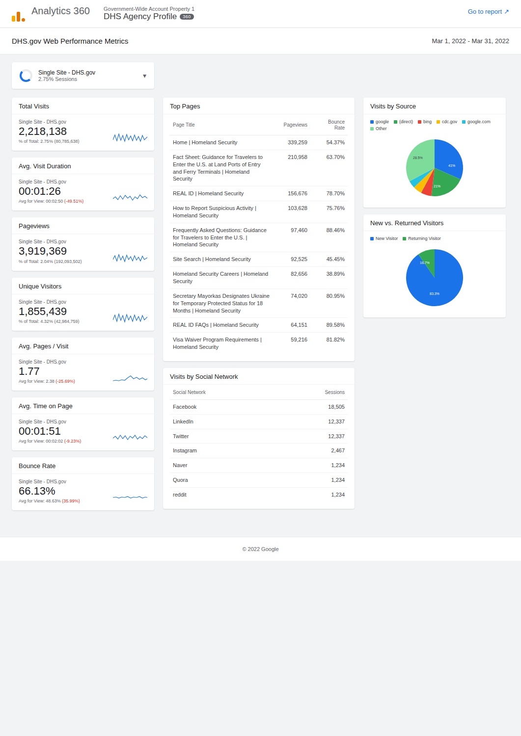Analytics 360
Government-Wide Account Property 1
DHS Agency Profile 360
Go to report ↗
DHS.gov Web Performance Metrics
Mar 1, 2022 - Mar 31, 2022
Single Site - DHS.gov
2.75% Sessions
▾
Total Visits
Single Site - DHS.gov
2,218,138
% of Total: 2.75% (80,785,638)
Avg. Visit Duration
Single Site - DHS.gov
00:01:26
Avg for View: 00:02:50 (-49.51%)
Pageviews
Single Site - DHS.gov
3,919,369
% of Total: 2.04% (192,093,502)
Unique Visitors
Single Site - DHS.gov
1,855,439
% of Total: 4.32% (42,984,759)
Avg. Pages / Visit
Single Site - DHS.gov
1.77
Avg for View: 2.38 (-25.69%)
Avg. Time on Page
Single Site - DHS.gov
00:01:51
Avg for View: 00:02:02 (-9.23%)
Bounce Rate
Single Site - DHS.gov
66.13%
Avg for View: 48.63% (35.99%)
Top Pages
| Page Title | Pageviews | Bounce Rate |
| --- | --- | --- |
| Home / Homeland Security | 339,259 | 54.37% |
| Fact Sheet: Guidance for Travelers to Enter the U.S. at Land Ports of Entry and Ferry Terminals / Homeland Security | 210,958 | 63.70% |
| REAL ID / Homeland Security | 156,676 | 78.70% |
| How to Report Suspicious Activity / Homeland Security | 103,628 | 75.76% |
| Frequently Asked Questions: Guidance for Travelers to Enter the U.S. / Homeland Security | 97,460 | 88.46% |
| Site Search / Homeland Security | 92,525 | 45.45% |
| Homeland Security Careers / Homeland Security | 82,656 | 38.89% |
| Secretary Mayorkas Designates Ukraine for Temporary Protected Status for 18 Months / Homeland Security | 74,020 | 80.95% |
| REAL ID FAQs / Homeland Security | 64,151 | 89.58% |
| Visa Waiver Program Requirements / Homeland Security | 59,216 | 81.82% |
Visits by Social Network
| Social Network | Sessions |
| --- | --- |
| Facebook | 18,505 |
| LinkedIn | 12,337 |
| Twitter | 12,337 |
| Instagram | 2,467 |
| Naver | 1,234 |
| Quora | 1,234 |
| reddit | 1,234 |
Visits by Source
google (direct) bing cdc.gov google.com Other
41% 21% 28.5%
New vs. Returned Visitors
New Visitor Returning Visitor
83.3% 16.7%
© 2022 Google